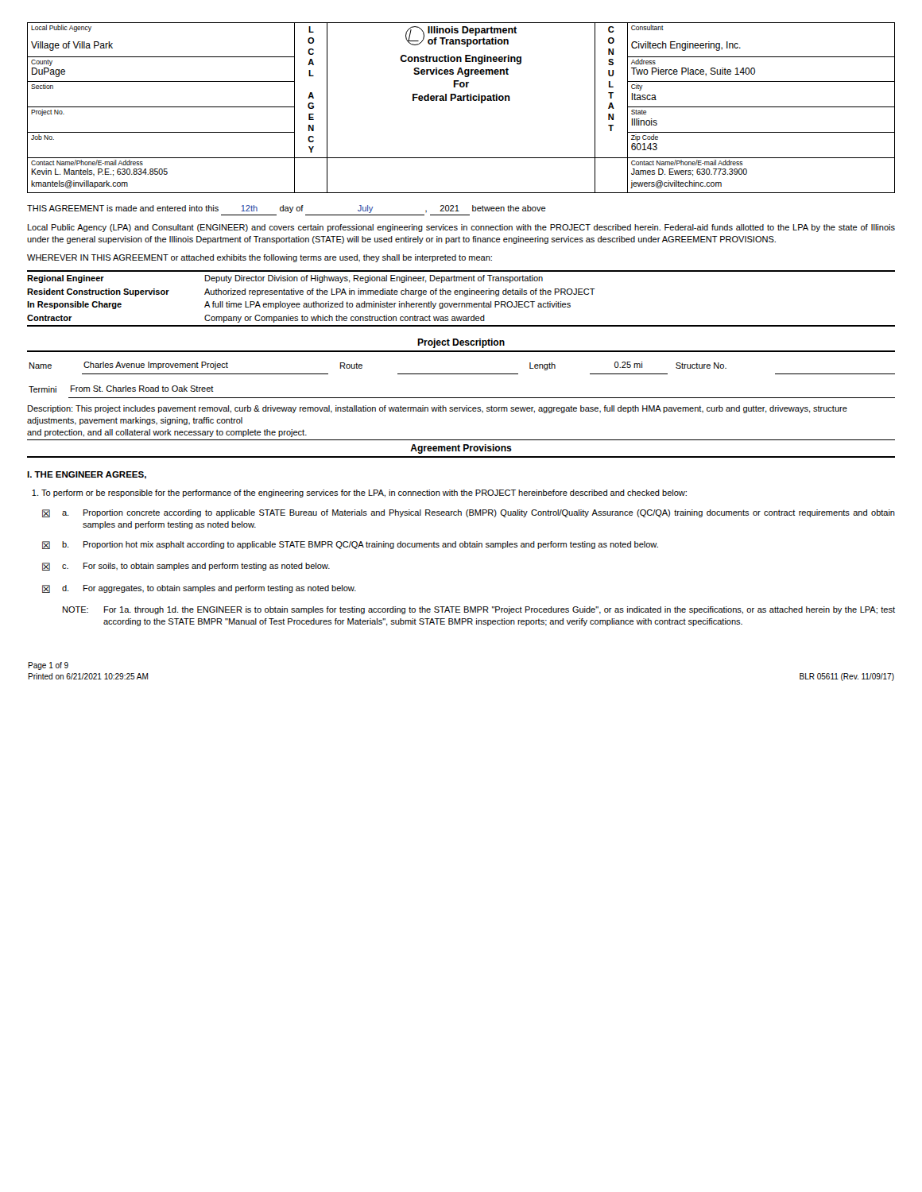| Local Public Agency Village of Villa Park | L O C A L A G E N C Y | Illinois Department of Transportation Construction Engineering Services Agreement For Federal Participation | C O N S U L T A N T | Consultant Civiltech Engineering, Inc. |
| County DuPage | Address Two Pierce Place, Suite 1400 |
| Section | City Itasca |
| Project No. | State Illinois |
| Job No. | Zip Code 60143 |
| Contact Name/Phone/E-mail Address Kevin L. Mantels, P.E.; 630.834.8505 kmantels@invillapark.com | | | | Contact Name/Phone/E-mail Address James D. Ewers; 630.773.3900 jewers@civiltechinc.com |
THIS AGREEMENT is made and entered into this 12th day of July, 2021 between the above
Local Public Agency (LPA) and Consultant (ENGINEER) and covers certain professional engineering services in connection with the PROJECT described herein. Federal-aid funds allotted to the LPA by the state of Illinois under the general supervision of the Illinois Department of Transportation (STATE) will be used entirely or in part to finance engineering services as described under AGREEMENT PROVISIONS.
WHEREVER IN THIS AGREEMENT or attached exhibits the following terms are used, they shall be interpreted to mean:
| Regional Engineer | Deputy Director Division of Highways, Regional Engineer, Department of Transportation |
| Resident Construction Supervisor | Authorized representative of the LPA in immediate charge of the engineering details of the PROJECT |
| In Responsible Charge | A full time LPA employee authorized to administer inherently governmental PROJECT activities |
| Contractor | Company or Companies to which the construction contract was awarded |
Project Description
| Name | Charles Avenue Improvement Project | Route | | Length | 0.25 mi | Structure No. | |
| Termini | From St. Charles Road to Oak Street |
Description: This project includes pavement removal, curb & driveway removal, installation of watermain with services, storm sewer, aggregate base, full depth HMA pavement, curb and gutter, driveways, structure adjustments, pavement markings, signing, traffic control and protection, and all collateral work necessary to complete the project.
Agreement Provisions
I. THE ENGINEER AGREES,
To perform or be responsible for the performance of the engineering services for the LPA, in connection with the PROJECT hereinbefore described and checked below:
☒
a.
Proportion concrete according to applicable STATE Bureau of Materials and Physical Research (BMPR) Quality Control/Quality Assurance (QC/QA) training documents or contract requirements and obtain samples and perform testing as noted below.
☒
b.
Proportion hot mix asphalt according to applicable STATE BMPR QC/QA training documents and obtain samples and perform testing as noted below.
☒
c.
For soils, to obtain samples and perform testing as noted below.
☒
d.
For aggregates, to obtain samples and perform testing as noted below.
NOTE:
For 1a. through 1d. the ENGINEER is to obtain samples for testing according to the STATE BMPR "Project Procedures Guide", or as indicated in the specifications, or as attached herein by the LPA; test according to the STATE BMPR "Manual of Test Procedures for Materials", submit STATE BMPR inspection reports; and verify compliance with contract specifications.
| Page 1 of 9 Printed on 6/21/2021 10:29:25 AM | BLR 05611 (Rev. 11/09/17) |